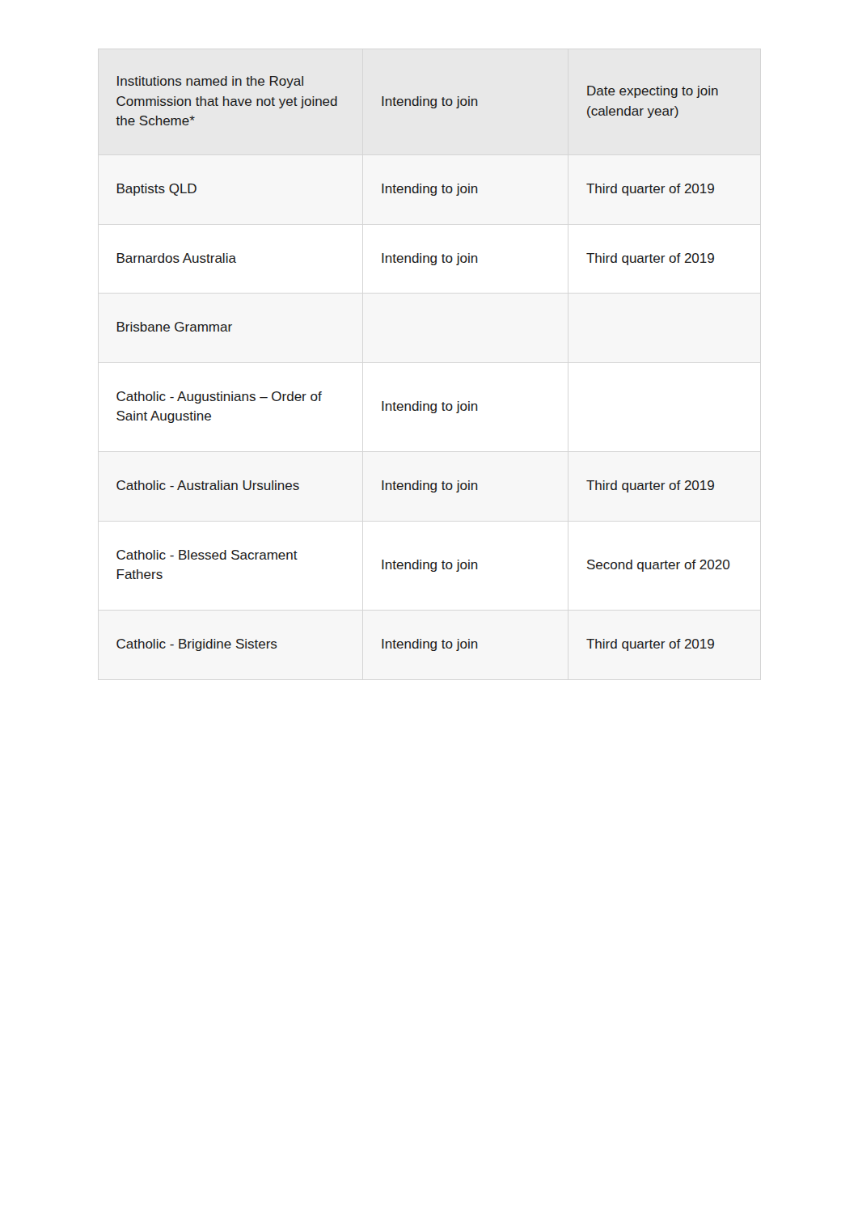| Institutions named in the Royal Commission that have not yet joined the Scheme* | Intending to join | Date expecting to join (calendar year) |
| --- | --- | --- |
| Baptists QLD | Intending to join | Third quarter of 2019 |
| Barnardos Australia | Intending to join | Third quarter of 2019 |
| Brisbane Grammar | | |
| Catholic - Augustinians – Order of Saint Augustine | Intending to join | |
| Catholic - Australian Ursulines | Intending to join | Third quarter of 2019 |
| Catholic - Blessed Sacrament Fathers | Intending to join | Second quarter of 2020 |
| Catholic - Brigidine Sisters | Intending to join | Third quarter of 2019 |